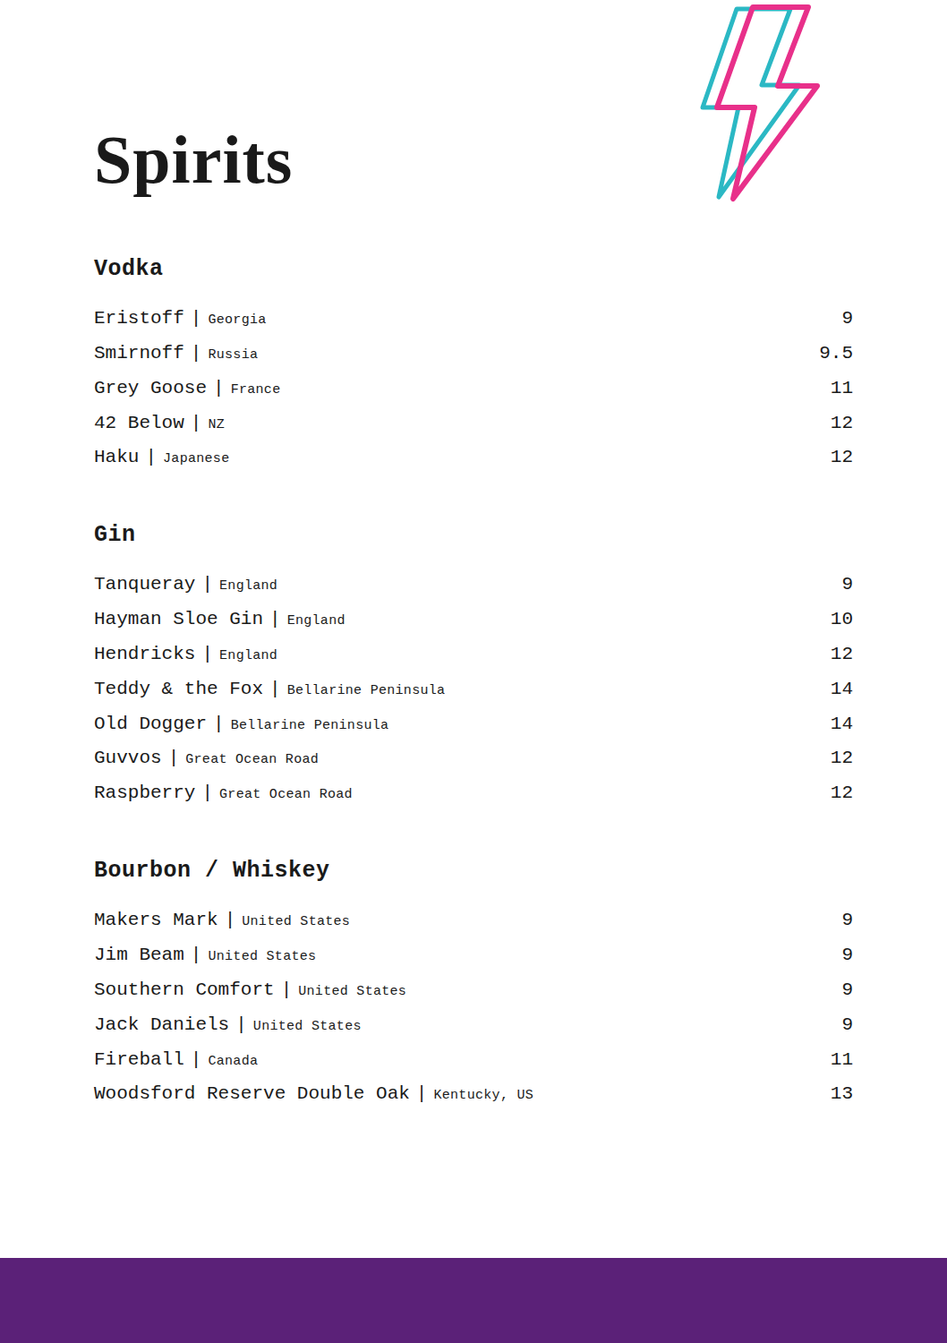Spirits
Vodka
Eristoff|Georgia 9
Smirnoff|Russia 9.5
Grey Goose|France 11
42 Below|NZ 12
Haku|Japanese 12
Gin
Tanqueray|England 9
Hayman Sloe Gin|England 10
Hendricks|England 12
Teddy & the Fox|Bellarine Peninsula 14
Old Dogger|Bellarine Peninsula 14
Guvvos|Great Ocean Road 12
Raspberry|Great Ocean Road 12
Bourbon / Whiskey
Makers Mark|United States 9
Jim Beam|United States 9
Southern Comfort|United States 9
Jack Daniels|United States 9
Fireball|Canada 11
Woodsford Reserve Double Oak|Kentucky, US 13